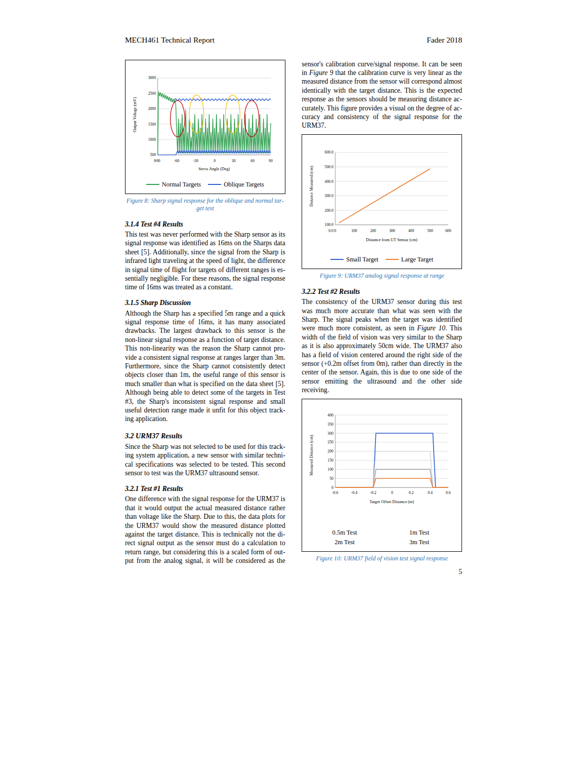MECH461 Technical Report Fader 2018
Output Voltage (mV) 3000 2500 2000 1500 1000 500 0 -90 -60 -30 0 30 60 90 Servo Angle (Deg)
Normal Targets Oblique Targets
Figure 8: Sharp signal response for the oblique and normal target test
3.1.4 Test #4 Results
This test was never performed with the Sharp sensor as its signal response was identified as 16ms on the Sharps data sheet [5]. Additionally, since the signal from the Sharp is infrared light traveling at the speed of light, the difference in signal time of flight for targets of different ranges is essentially negligible. For these reasons, the signal response time of 16ms was treated as a constant.
3.1.5 Sharp Discussion
Although the Sharp has a specified 5m range and a quick signal response time of 16ms, it has many associated drawbacks. The largest drawback to this sensor is the non-linear signal response as a function of target distance. This non-linearity was the reason the Sharp cannot provide a consistent signal response at ranges larger than 3m. Furthermore, since the Sharp cannot consistently detect objects closer than 1m, the useful range of this sensor is much smaller than what is specified on the data sheet [5]. Although being able to detect some of the targets in Test #3, the Sharp's inconsistent signal response and small useful detection range made it unfit for this object tracking application.
3.2 URM37 Results
Since the Sharp was not selected to be used for this tracking system application, a new sensor with similar technical specifications was selected to be tested. This second sensor to test was the URM37 ultrasound sensor.
3.2.1 Test #1 Results
One difference with the signal response for the URM37 is that it would output the actual measured distance rather than voltage like the Sharp. Due to this, the data plots for the URM37 would show the measured distance plotted against the target distance. This is technically not the direct signal output as the sensor must do a calculation to return range, but considering this is a scaled form of output from the analog signal, it will be considered as the sensor's calibration curve/signal response. It can be seen in Figure 9 that the calibration curve is very linear as the measured distance from the sensor will correspond almost identically with the target distance. This is the expected response as the sensors should be measuring distance accurately. This figure provides a visual on the degree of accuracy and consistency of the signal response for the URM37.
Distance Measured (cm) 600.0 500.0 400.0 300.0 200.0 100.0 0.0 0 100 200 300 400 500 600 Distance from UT Sensor (cm)
Small Target Large Target
Figure 9: URM37 analog signal response at range
3.2.2 Test #2 Results
The consistency of the URM37 sensor during this test was much more accurate than what was seen with the Sharp. The signal peaks when the target was identified were much more consistent, as seen in Figure 10. This width of the field of vision was very similar to the Sharp as it is also approximately 50cm wide. The URM37 also has a field of vision centered around the right side of the sensor (+0.2m offset from 0m), rather than directly in the center of the sensor. Again, this is due to one side of the sensor emitting the ultrasound and the other side receiving.
Measured Distance (cm) 400 350 300 250 200 150 100 50 0 -0.6 -0.4 -0.2 0 0.2 0.4 0.6 Target Offset Distance (m)
0.5m Test 1m Test 2m Test 3m Test
Figure 10: URM37 field of vision test signal response
5